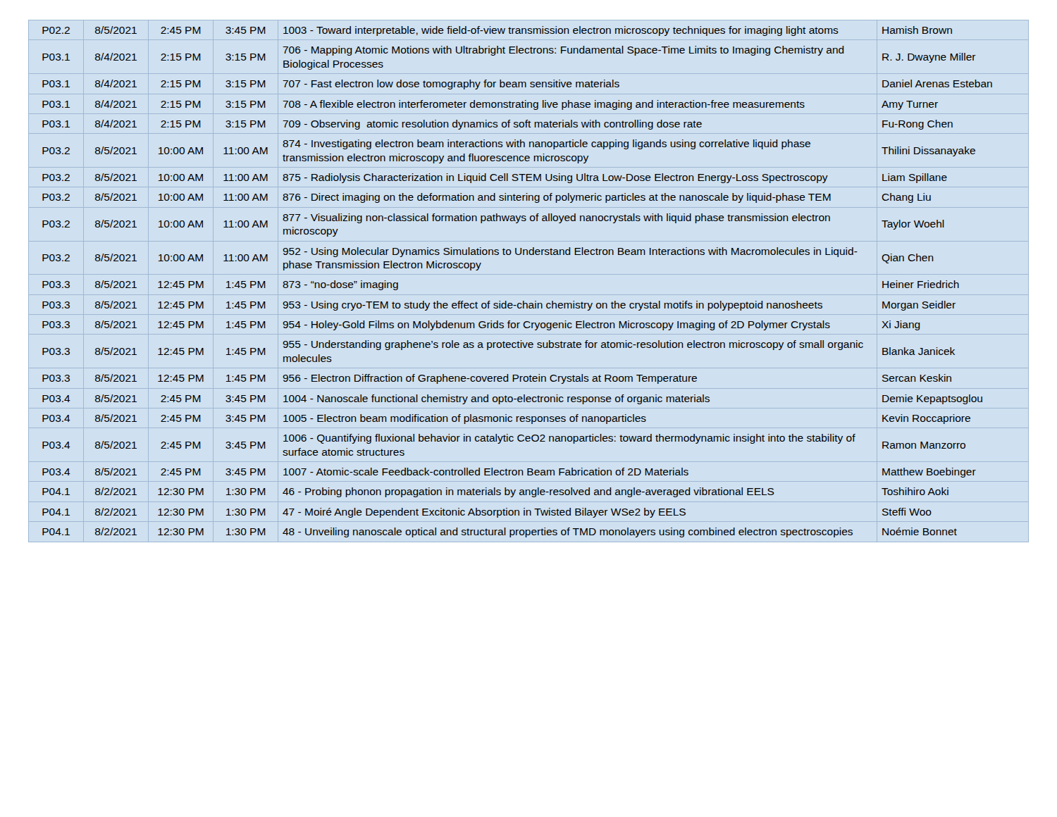| P02.2 | 8/5/2021 | 2:45 PM | 3:45 PM | 1003 - Toward interpretable, wide field-of-view transmission electron microscopy techniques for imaging light atoms | Hamish Brown |
| P03.1 | 8/4/2021 | 2:15 PM | 3:15 PM | 706 - Mapping Atomic Motions with Ultrabright Electrons: Fundamental Space-Time Limits to Imaging Chemistry and Biological Processes | R. J. Dwayne Miller |
| P03.1 | 8/4/2021 | 2:15 PM | 3:15 PM | 707 - Fast electron low dose tomography for beam sensitive materials | Daniel Arenas Esteban |
| P03.1 | 8/4/2021 | 2:15 PM | 3:15 PM | 708 - A flexible electron interferometer demonstrating live phase imaging and interaction-free measurements | Amy Turner |
| P03.1 | 8/4/2021 | 2:15 PM | 3:15 PM | 709 - Observing atomic resolution dynamics of soft materials with controlling dose rate | Fu-Rong Chen |
| P03.2 | 8/5/2021 | 10:00 AM | 11:00 AM | 874 - Investigating electron beam interactions with nanoparticle capping ligands using correlative liquid phase transmission electron microscopy and fluorescence microscopy | Thilini Dissanayake |
| P03.2 | 8/5/2021 | 10:00 AM | 11:00 AM | 875 - Radiolysis Characterization in Liquid Cell STEM Using Ultra Low-Dose Electron Energy-Loss Spectroscopy | Liam Spillane |
| P03.2 | 8/5/2021 | 10:00 AM | 11:00 AM | 876 - Direct imaging on the deformation and sintering of polymeric particles at the nanoscale by liquid-phase TEM | Chang Liu |
| P03.2 | 8/5/2021 | 10:00 AM | 11:00 AM | 877 - Visualizing non-classical formation pathways of alloyed nanocrystals with liquid phase transmission electron microscopy | Taylor Woehl |
| P03.2 | 8/5/2021 | 10:00 AM | 11:00 AM | 952 - Using Molecular Dynamics Simulations to Understand Electron Beam Interactions with Macromolecules in Liquid-phase Transmission Electron Microscopy | Qian Chen |
| P03.3 | 8/5/2021 | 12:45 PM | 1:45 PM | 873 - “no-dose” imaging | Heiner Friedrich |
| P03.3 | 8/5/2021 | 12:45 PM | 1:45 PM | 953 - Using cryo-TEM to study the effect of side-chain chemistry on the crystal motifs in polypeptoid nanosheets | Morgan Seidler |
| P03.3 | 8/5/2021 | 12:45 PM | 1:45 PM | 954 - Holey-Gold Films on Molybdenum Grids for Cryogenic Electron Microscopy Imaging of 2D Polymer Crystals | Xi Jiang |
| P03.3 | 8/5/2021 | 12:45 PM | 1:45 PM | 955 - Understanding graphene’s role as a protective substrate for atomic-resolution electron microscopy of small organic molecules | Blanka Janicek |
| P03.3 | 8/5/2021 | 12:45 PM | 1:45 PM | 956 - Electron Diffraction of Graphene-covered Protein Crystals at Room Temperature | Sercan Keskin |
| P03.4 | 8/5/2021 | 2:45 PM | 3:45 PM | 1004 - Nanoscale functional chemistry and opto-electronic response of organic materials | Demie Kepaptsoglou |
| P03.4 | 8/5/2021 | 2:45 PM | 3:45 PM | 1005 - Electron beam modification of plasmonic responses of nanoparticles | Kevin Roccapriore |
| P03.4 | 8/5/2021 | 2:45 PM | 3:45 PM | 1006 - Quantifying fluxional behavior in catalytic CeO2 nanoparticles: toward thermodynamic insight into the stability of surface atomic structures | Ramon Manzorro |
| P03.4 | 8/5/2021 | 2:45 PM | 3:45 PM | 1007 - Atomic-scale Feedback-controlled Electron Beam Fabrication of 2D Materials | Matthew Boebinger |
| P04.1 | 8/2/2021 | 12:30 PM | 1:30 PM | 46 - Probing phonon propagation in materials by angle-resolved and angle-averaged vibrational EELS | Toshihiro Aoki |
| P04.1 | 8/2/2021 | 12:30 PM | 1:30 PM | 47 - Moiré Angle Dependent Excitonic Absorption in Twisted Bilayer WSe2 by EELS | Steffi Woo |
| P04.1 | 8/2/2021 | 12:30 PM | 1:30 PM | 48 - Unveiling nanoscale optical and structural properties of TMD monolayers using combined electron spectroscopies | Noémie Bonnet |